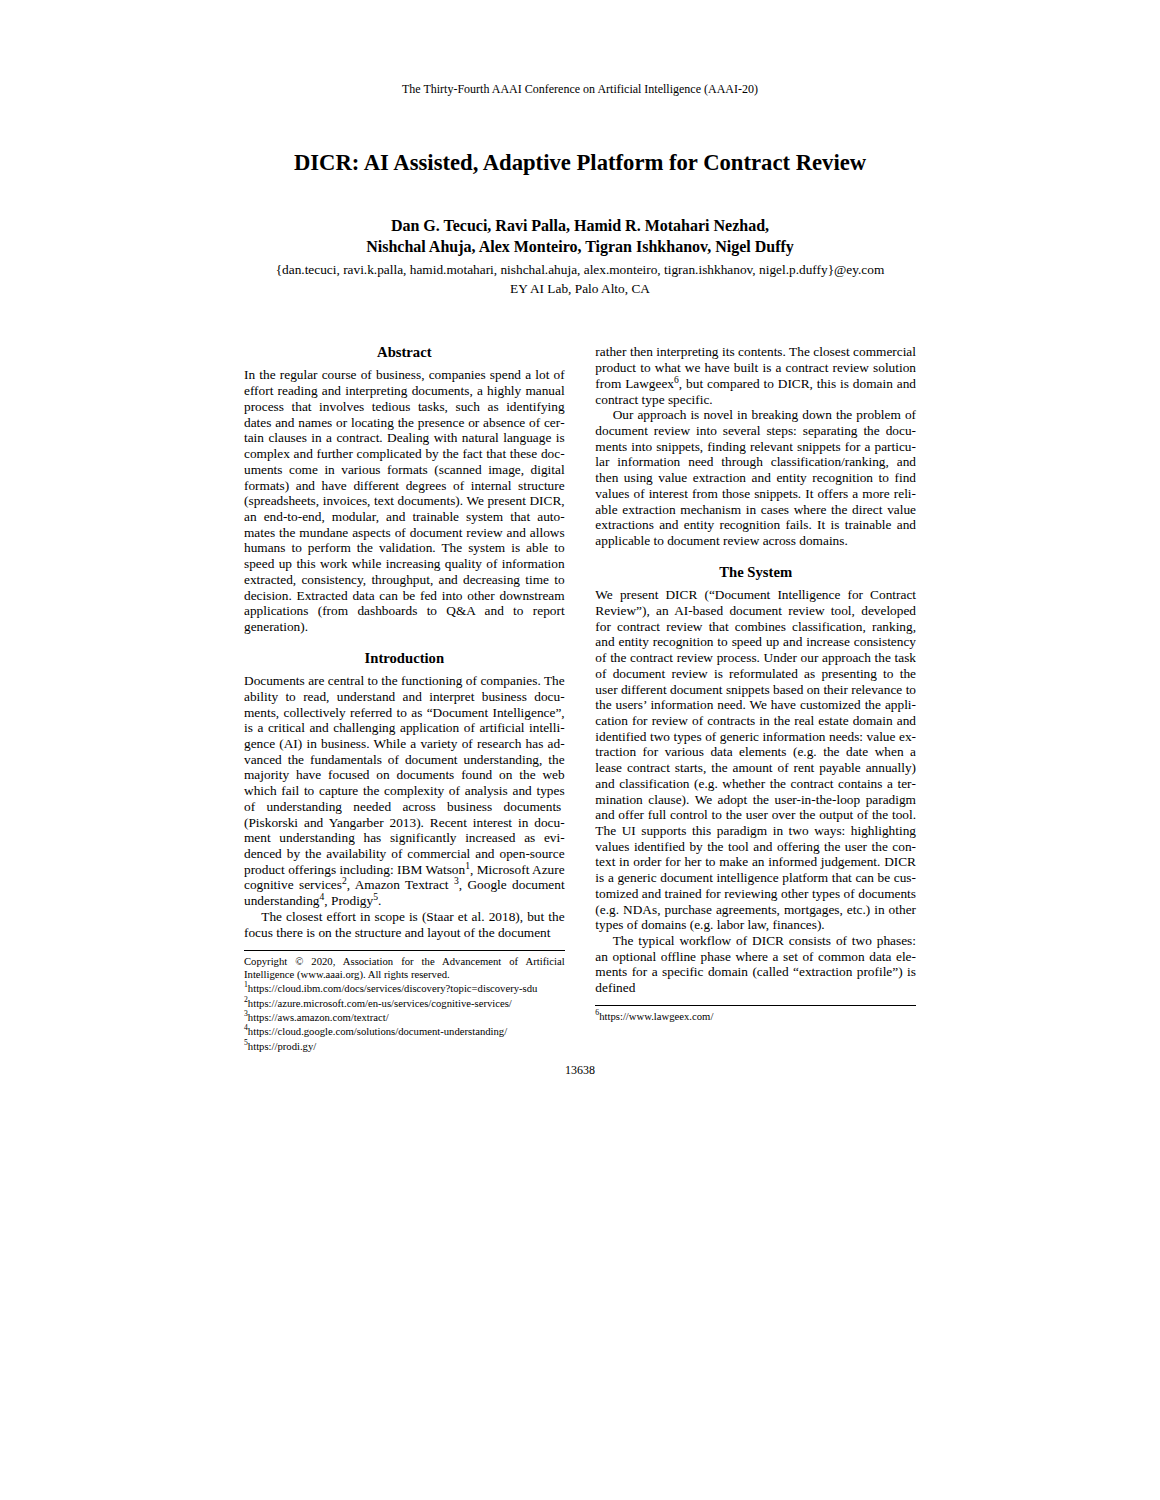The Thirty-Fourth AAAI Conference on Artificial Intelligence (AAAI-20)
DICR: AI Assisted, Adaptive Platform for Contract Review
Dan G. Tecuci, Ravi Palla, Hamid R. Motahari Nezhad,
Nishchal Ahuja, Alex Monteiro, Tigran Ishkhanov, Nigel Duffy
{dan.tecuci, ravi.k.palla, hamid.motahari, nishchal.ahuja, alex.monteiro, tigran.ishkhanov, nigel.p.duffy}@ey.com
EY AI Lab, Palo Alto, CA
Abstract
In the regular course of business, companies spend a lot of effort reading and interpreting documents, a highly manual process that involves tedious tasks, such as identifying dates and names or locating the presence or absence of certain clauses in a contract. Dealing with natural language is complex and further complicated by the fact that these documents come in various formats (scanned image, digital formats) and have different degrees of internal structure (spreadsheets, invoices, text documents). We present DICR, an end-to-end, modular, and trainable system that automates the mundane aspects of document review and allows humans to perform the validation. The system is able to speed up this work while increasing quality of information extracted, consistency, throughput, and decreasing time to decision. Extracted data can be fed into other downstream applications (from dashboards to Q&A and to report generation).
Introduction
Documents are central to the functioning of companies. The ability to read, understand and interpret business documents, collectively referred to as “Document Intelligence”, is a critical and challenging application of artificial intelligence (AI) in business. While a variety of research has advanced the fundamentals of document understanding, the majority have focused on documents found on the web which fail to capture the complexity of analysis and types of understanding needed across business documents (Piskorski and Yangarber 2013). Recent interest in document understanding has significantly increased as evidenced by the availability of commercial and open-source product offerings including: IBM Watson1, Microsoft Azure cognitive services2, Amazon Textract 3, Google document understanding4, Prodigy5.
The closest effort in scope is (Staar et al. 2018), but the focus there is on the structure and layout of the document
Copyright © 2020, Association for the Advancement of Artificial Intelligence (www.aaai.org). All rights reserved.
1https://cloud.ibm.com/docs/services/discovery?topic=discovery-sdu
2https://azure.microsoft.com/en-us/services/cognitive-services/
3https://aws.amazon.com/textract/
4https://cloud.google.com/solutions/document-understanding/
5https://prodi.gy/
rather then interpreting its contents. The closest commercial product to what we have built is a contract review solution from Lawgeex6, but compared to DICR, this is domain and contract type specific.
Our approach is novel in breaking down the problem of document review into several steps: separating the documents into snippets, finding relevant snippets for a particular information need through classification/ranking, and then using value extraction and entity recognition to find values of interest from those snippets. It offers a more reliable extraction mechanism in cases where the direct value extractions and entity recognition fails. It is trainable and applicable to document review across domains.
The System
We present DICR (“Document Intelligence for Contract Review”), an AI-based document review tool, developed for contract review that combines classification, ranking, and entity recognition to speed up and increase consistency of the contract review process. Under our approach the task of document review is reformulated as presenting to the user different document snippets based on their relevance to the users’ information need. We have customized the application for review of contracts in the real estate domain and identified two types of generic information needs: value extraction for various data elements (e.g. the date when a lease contract starts, the amount of rent payable annually) and classification (e.g. whether the contract contains a termination clause). We adopt the user-in-the-loop paradigm and offer full control to the user over the output of the tool. The UI supports this paradigm in two ways: highlighting values identified by the tool and offering the user the context in order for her to make an informed judgement. DICR is a generic document intelligence platform that can be customized and trained for reviewing other types of documents (e.g. NDAs, purchase agreements, mortgages, etc.) in other types of domains (e.g. labor law, finances).
The typical workflow of DICR consists of two phases: an optional offline phase where a set of common data elements for a specific domain (called “extraction profile”) is defined
6https://www.lawgeex.com/
13638